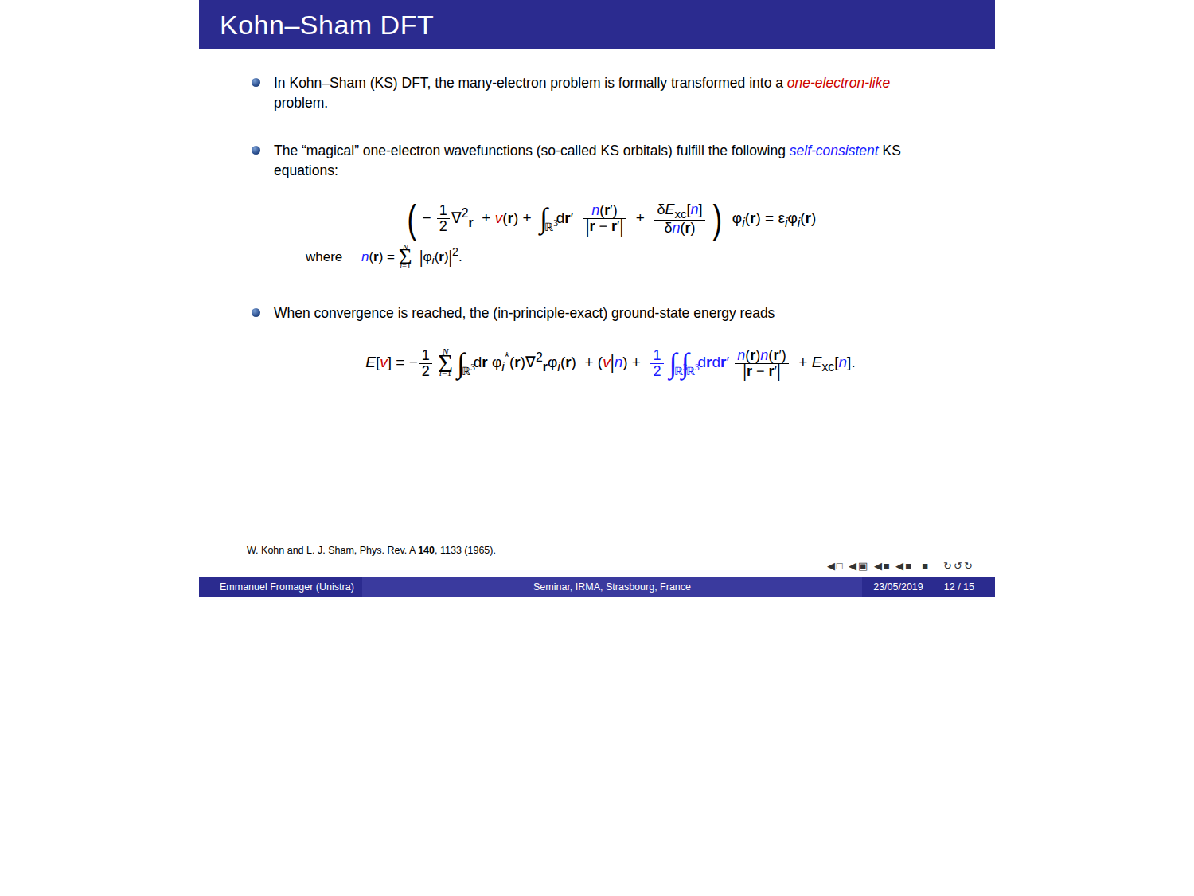Kohn–Sham DFT
In Kohn–Sham (KS) DFT, the many-electron problem is formally transformed into a one-electron-like problem.
The “magical” one-electron wavefunctions (so-called KS orbitals) fulfill the following self-consistent KS equations:
( − 12∇2r + v(r) + ∫ℝ3 dr′ n(r′)|r − r′| + δExc[n] δn(r) ) φi(r) = εiφi(r)
where n(r) = ΣNi=1 |φi(r)|2.
When convergence is reached, the (in-principle-exact) ground-state energy reads
E[v] = −12 ΣNi=1 ∫ℝ3 dr φi*(r)∇2rφi(r) + (v|n) + 12 ∫ℝ3 ∫ℝ3 drdr′ n(r)n(r′)|r − r′| + Exc[n].
W. Kohn and L. J. Sham, Phys. Rev. A 140, 1133 (1965).
◀□ ◀▣ ◀■ ◀■ ■ ↻↺↻
Emmanuel Fromager (Unistra)
Seminar, IRMA, Strasbourg, France
23/05/201912 / 15